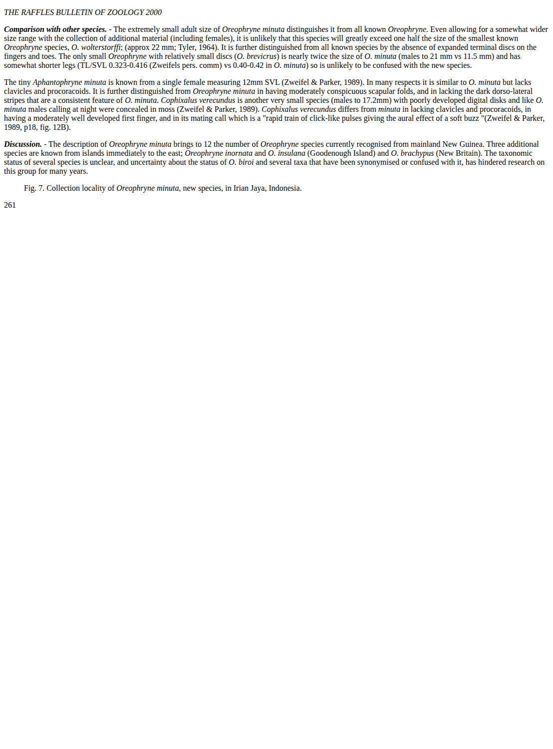THE RAFFLES BULLETIN OF ZOOLOGY 2000
Comparison with other species. - The extremely small adult size of Oreophryne minuta distinguishes it from all known Oreophryne. Even allowing for a somewhat wider size range with the collection of additional material (including females), it is unlikely that this species will greatly exceed one half the size of the smallest known Oreophryne species, O. wolterstorffi; (approx 22 mm; Tyler, 1964). It is further distinguished from all known species by the absence of expanded terminal discs on the fingers and toes. The only small Oreophryne with relatively small discs (O. brevicrus) is nearly twice the size of O. minuta (males to 21 mm vs 11.5 mm) and has somewhat shorter legs (TL/SVL 0.323-0.416 (Zweifels pers. comm) vs 0.40-0.42 in O. minuta) so is unlikely to be confused with the new species.
The tiny Aphantophryne minuta is known from a single female measuring 12mm SVL (Zweifel & Parker, 1989). In many respects it is similar to O. minuta but lacks clavicles and procoracoids. It is further distinguished from Oreophryne minuta in having moderately conspicuous scapular folds, and in lacking the dark dorso-lateral stripes that are a consistent feature of O. minuta. Cophixalus verecundus is another very small species (males to 17.2mm) with poorly developed digital disks and like O. minuta males calling at night were concealed in moss (Zweifel & Parker, 1989). Cophixalus verecundus differs from minuta in lacking clavicles and procoracoids, in having a moderately well developed first finger, and in its mating call which is a "rapid train of click-like pulses giving the aural effect of a soft buzz "(Zweifel & Parker, 1989, p18, fig. 12B).
Discussion. - The description of Oreophryne minuta brings to 12 the number of Oreophryne species currently recognised from mainland New Guinea. Three additional species are known from islands immediately to the east; Oreophryne inornata and O. insulana (Goodenough Island) and O. brachypus (New Britain). The taxonomic status of several species is unclear, and uncertainty about the status of O. biroi and several taxa that have been synonymised or confused with it, has hindered research on this group for many years.
Fig. 7. Collection locality of Oreophryne minuta, new species, in Irian Jaya, Indonesia.
261